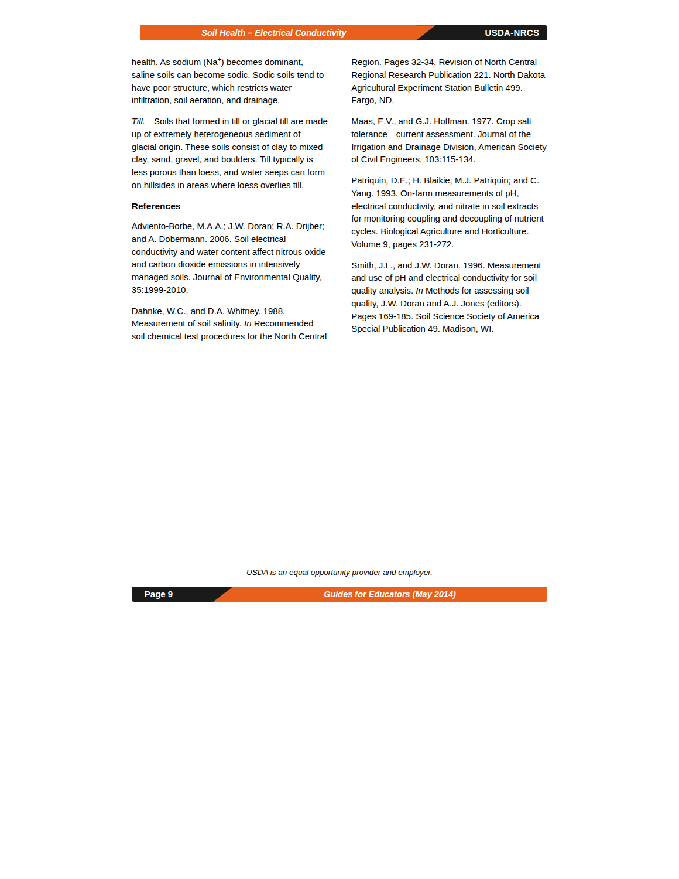Soil Health – Electrical Conductivity
USDA-NRCS
health. As sodium (Na+) becomes dominant, saline soils can become sodic. Sodic soils tend to have poor structure, which restricts water infiltration, soil aeration, and drainage.
Till.—Soils that formed in till or glacial till are made up of extremely heterogeneous sediment of glacial origin. These soils consist of clay to mixed clay, sand, gravel, and boulders. Till typically is less porous than loess, and water seeps can form on hillsides in areas where loess overlies till.
References
Adviento-Borbe, M.A.A.; J.W. Doran; R.A. Drijber; and A. Dobermann. 2006. Soil electrical conductivity and water content affect nitrous oxide and carbon dioxide emissions in intensively managed soils. Journal of Environmental Quality, 35:1999-2010.
Dahnke, W.C., and D.A. Whitney. 1988. Measurement of soil salinity. In Recommended soil chemical test procedures for the North Central Region. Pages 32-34. Revision of North Central Regional Research Publication 221. North Dakota Agricultural Experiment Station Bulletin 499. Fargo, ND.
Maas, E.V., and G.J. Hoffman. 1977. Crop salt tolerance—current assessment. Journal of the Irrigation and Drainage Division, American Society of Civil Engineers, 103:115-134.
Patriquin, D.E.; H. Blaikie; M.J. Patriquin; and C. Yang. 1993. On-farm measurements of pH, electrical conductivity, and nitrate in soil extracts for monitoring coupling and decoupling of nutrient cycles. Biological Agriculture and Horticulture. Volume 9, pages 231-272.
Smith, J.L., and J.W. Doran. 1996. Measurement and use of pH and electrical conductivity for soil quality analysis. In Methods for assessing soil quality, J.W. Doran and A.J. Jones (editors). Pages 169-185. Soil Science Society of America Special Publication 49. Madison, WI.
USDA is an equal opportunity provider and employer.
Page 9
Guides for Educators (May 2014)